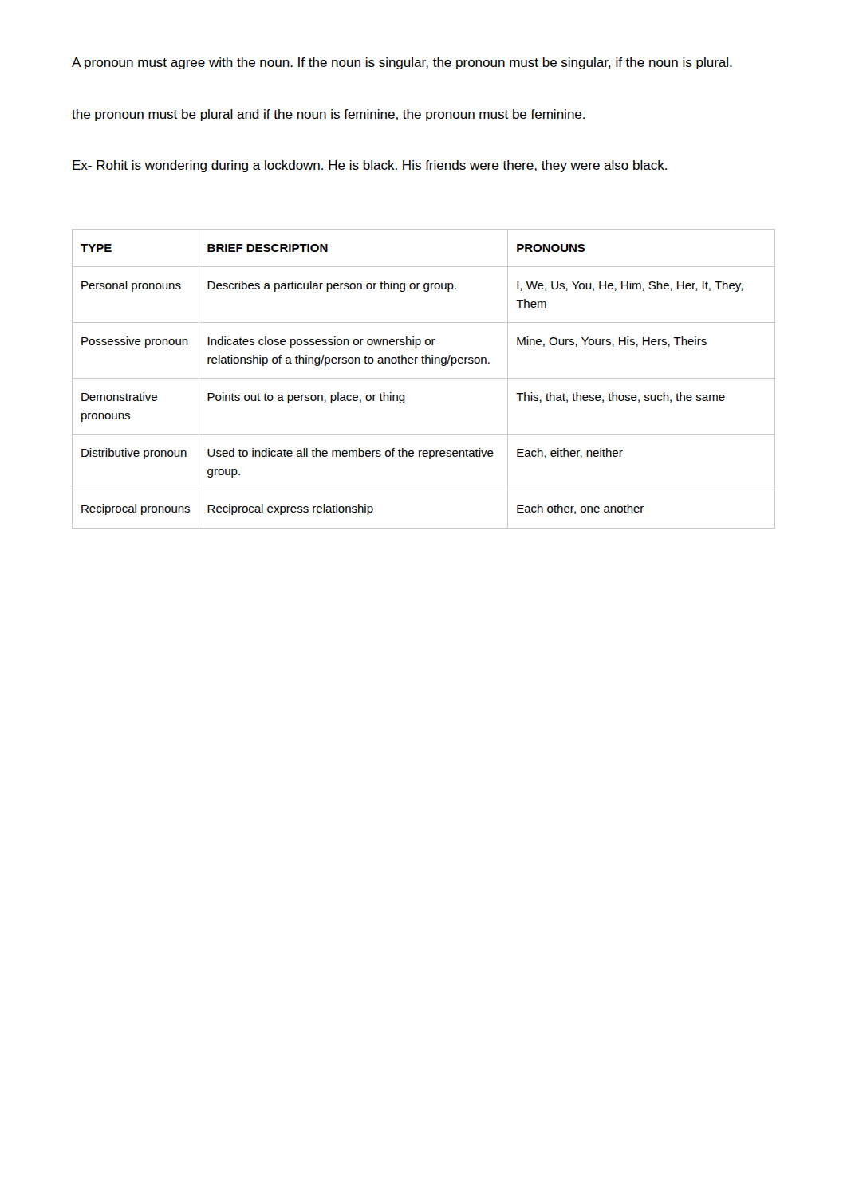A pronoun must agree with the noun. If the noun is singular, the pronoun must be singular, if the noun is plural.
the pronoun must be plural and if the noun is feminine, the pronoun must be feminine.
Ex- Rohit is wondering during a lockdown. He is black. His friends were there, they were also black.
| TYPE | BRIEF DESCRIPTION | PRONOUNS |
| --- | --- | --- |
| Personal pronouns | Describes a particular person or thing or group. | I, We, Us, You, He, Him, She, Her, It, They, Them |
| Possessive pronoun | Indicates close possession or ownership or relationship of a thing/person to another thing/person. | Mine, Ours, Yours, His, Hers, Theirs |
| Demonstrative pronouns | Points out to a person, place, or thing | This, that, these, those, such, the same |
| Distributive pronoun | Used to indicate all the members of the representative group. | Each, either, neither |
| Reciprocal pronouns | Reciprocal express relationship | Each other, one another |